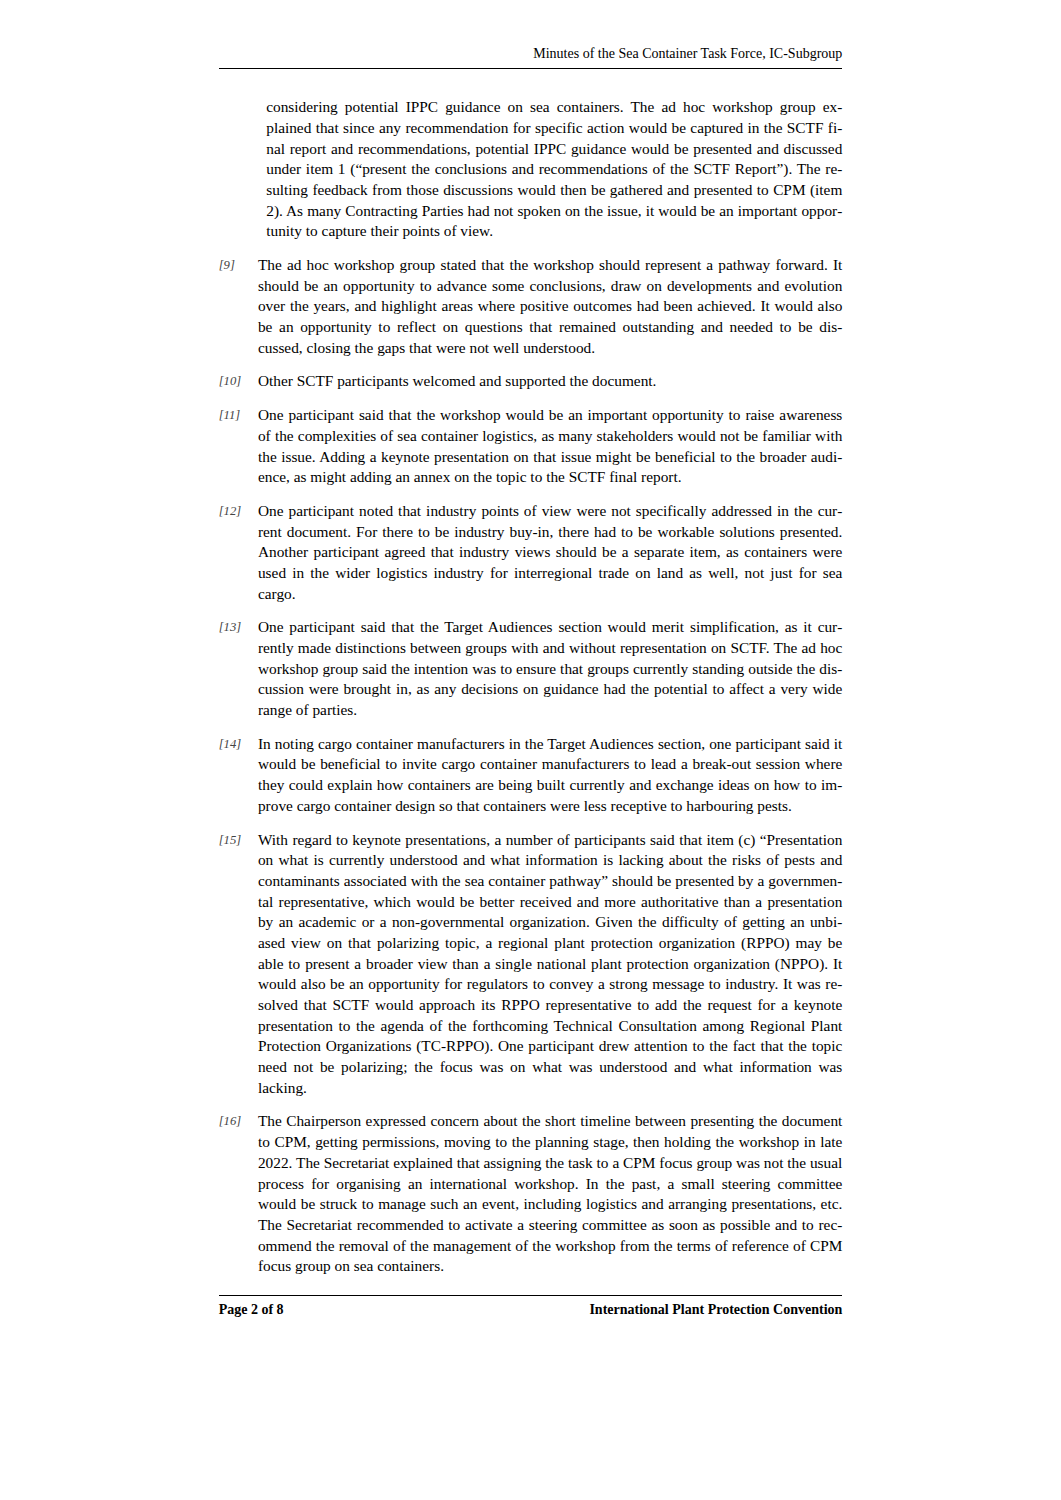Minutes of the Sea Container Task Force, IC-Subgroup
considering potential IPPC guidance on sea containers. The ad hoc workshop group explained that since any recommendation for specific action would be captured in the SCTF final report and recommendations, potential IPPC guidance would be presented and discussed under item 1 (“present the conclusions and recommendations of the SCTF Report”). The resulting feedback from those discussions would then be gathered and presented to CPM (item 2). As many Contracting Parties had not spoken on the issue, it would be an important opportunity to capture their points of view.
[9]
The ad hoc workshop group stated that the workshop should represent a pathway forward. It should be an opportunity to advance some conclusions, draw on developments and evolution over the years, and highlight areas where positive outcomes had been achieved. It would also be an opportunity to reflect on questions that remained outstanding and needed to be discussed, closing the gaps that were not well understood.
[10]
Other SCTF participants welcomed and supported the document.
[11]
One participant said that the workshop would be an important opportunity to raise awareness of the complexities of sea container logistics, as many stakeholders would not be familiar with the issue. Adding a keynote presentation on that issue might be beneficial to the broader audience, as might adding an annex on the topic to the SCTF final report.
[12]
One participant noted that industry points of view were not specifically addressed in the current document. For there to be industry buy-in, there had to be workable solutions presented. Another participant agreed that industry views should be a separate item, as containers were used in the wider logistics industry for interregional trade on land as well, not just for sea cargo.
[13]
One participant said that the Target Audiences section would merit simplification, as it currently made distinctions between groups with and without representation on SCTF. The ad hoc workshop group said the intention was to ensure that groups currently standing outside the discussion were brought in, as any decisions on guidance had the potential to affect a very wide range of parties.
[14]
In noting cargo container manufacturers in the Target Audiences section, one participant said it would be beneficial to invite cargo container manufacturers to lead a break-out session where they could explain how containers are being built currently and exchange ideas on how to improve cargo container design so that containers were less receptive to harbouring pests.
[15]
With regard to keynote presentations, a number of participants said that item (c) “Presentation on what is currently understood and what information is lacking about the risks of pests and contaminants associated with the sea container pathway” should be presented by a governmental representative, which would be better received and more authoritative than a presentation by an academic or a non-governmental organization. Given the difficulty of getting an unbiased view on that polarizing topic, a regional plant protection organization (RPPO) may be able to present a broader view than a single national plant protection organization (NPPO). It would also be an opportunity for regulators to convey a strong message to industry. It was resolved that SCTF would approach its RPPO representative to add the request for a keynote presentation to the agenda of the forthcoming Technical Consultation among Regional Plant Protection Organizations (TC-RPPO). One participant drew attention to the fact that the topic need not be polarizing; the focus was on what was understood and what information was lacking.
[16]
The Chairperson expressed concern about the short timeline between presenting the document to CPM, getting permissions, moving to the planning stage, then holding the workshop in late 2022. The Secretariat explained that assigning the task to a CPM focus group was not the usual process for organising an international workshop. In the past, a small steering committee would be struck to manage such an event, including logistics and arranging presentations, etc. The Secretariat recommended to activate a steering committee as soon as possible and to recommend the removal of the management of the workshop from the terms of reference of CPM focus group on sea containers.
Page 2 of 8
International Plant Protection Convention